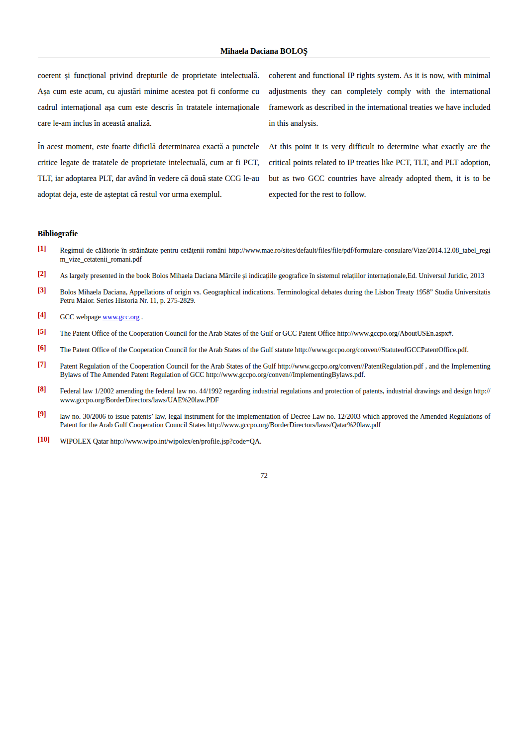Mihaela Daciana BOLOŞ
coerent și funcțional privind drepturile de proprietate intelectuală. Așa cum este acum, cu ajustări minime acestea pot fi conforme cu cadrul internațional așa cum este descris în tratatele internaționale care le-am inclus în această analiză.
În acest moment, este foarte dificilă determinarea exactă a punctele critice legate de tratatele de proprietate intelectuală, cum ar fi PCT, TLT, iar adoptarea PLT, dar având în vedere că două state CCG le-au adoptat deja, este de așteptat că restul vor urma exemplul.
coherent and functional IP rights system. As it is now, with minimal adjustments they can completely comply with the international framework as described in the international treaties we have included in this analysis.
At this point it is very difficult to determine what exactly are the critical points related to IP treaties like PCT, TLT, and PLT adoption, but as two GCC countries have already adopted them, it is to be expected for the rest to follow.
Bibliografie
[1] Regimul de călătorie în străinătate pentru cetăţenii români http://www.mae.ro/sites/default/files/file/pdf/formulare-consulare/Vize/2014.12.08_tabel_regim_vize_cetatenii_romani.pdf
[2] As largely presented in the book Bolos Mihaela Daciana Mărcile și indicațiile geografice în sistemul relațiilor internaționale,Ed. Universul Juridic, 2013
[3] Bolos Mihaela Daciana, Appellations of origin vs. Geographical indications. Terminological debates during the Lisbon Treaty 1958” Studia Universitatis Petru Maior. Series Historia Nr. 11, p. 275-2829.
[4] GCC webpage www.gcc.org .
[5] The Patent Office of the Cooperation Council for the Arab States of the Gulf or GCC Patent Office http://www.gccpo.org/AboutUSEn.aspx#.
[6] The Patent Office of the Cooperation Council for the Arab States of the Gulf statute http://www.gccpo.org/conven//StatuteofGCCPatentOffice.pdf.
[7] Patent Regulation of the Cooperation Council for the Arab States of the Gulf http://www.gccpo.org/conven//PatentRegulation.pdf , and the Implementing Bylaws of The Amended Patent Regulation of GCC http://www.gccpo.org/conven//ImplementingBylaws.pdf.
[8] Federal law 1/2002 amending the federal law no. 44/1992 regarding industrial regulations and protection of patents, industrial drawings and design http://www.gccpo.org/BorderDirectors/laws/UAE%20law.PDF
[9] law no. 30/2006 to issue patents’ law, legal instrument for the implementation of Decree Law no. 12/2003 which approved the Amended Regulations of Patent for the Arab Gulf Cooperation Council States http://www.gccpo.org/BorderDirectors/laws/Qatar%20law.pdf
[10] WIPOLEX Qatar http://www.wipo.int/wipolex/en/profile.jsp?code=QA.
72